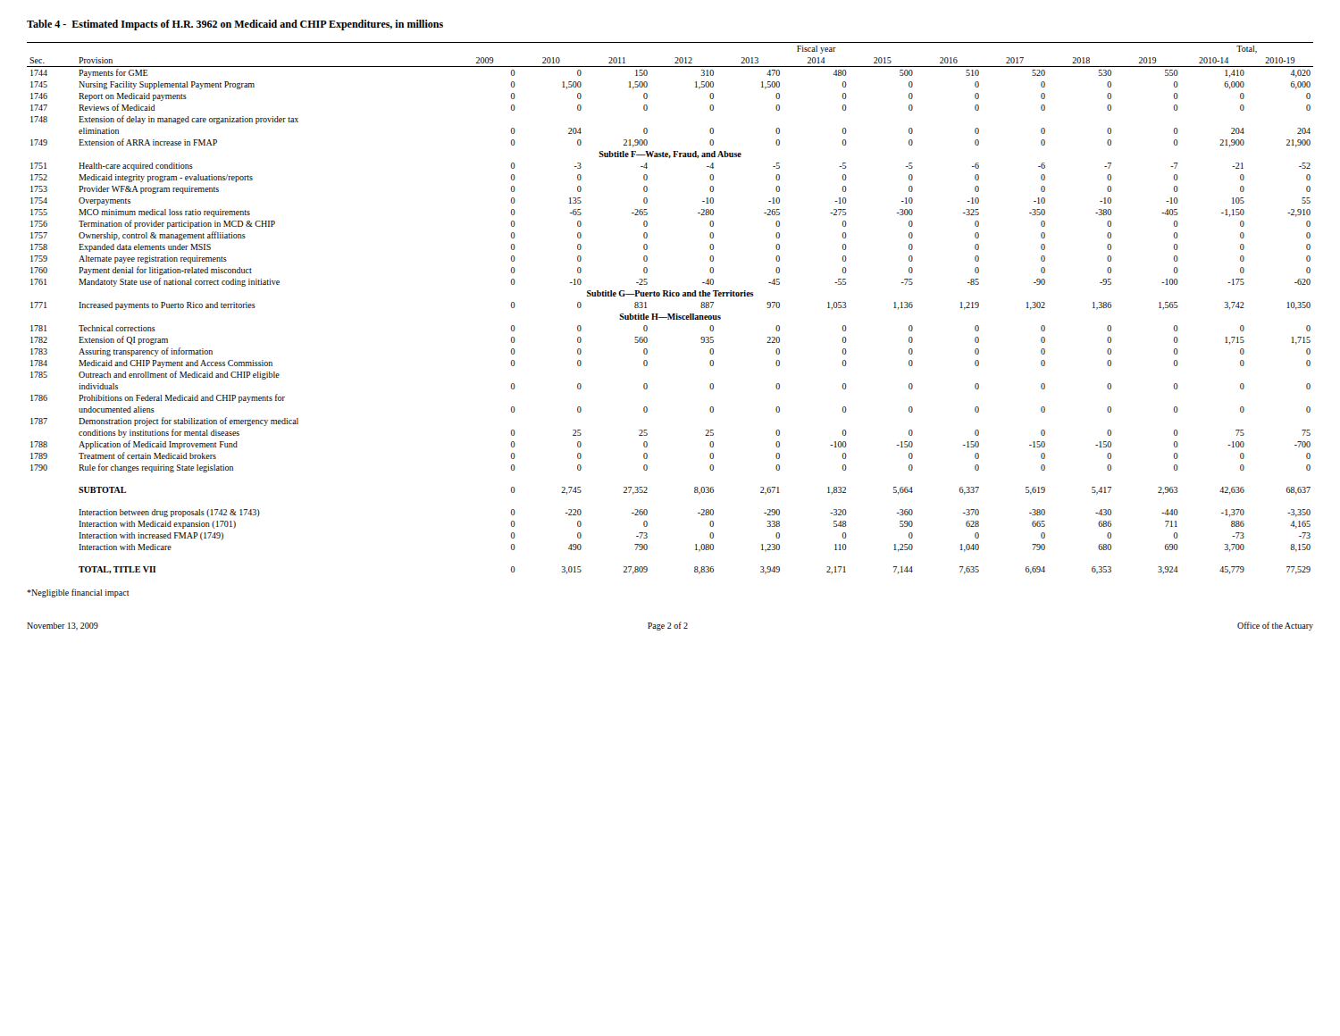Table 4 - Estimated Impacts of H.R. 3962 on Medicaid and CHIP Expenditures, in millions
| | | Fiscal year | Total, |
| --- | --- | --- | --- |
| Sec. | Provision | 2009 | 2010 | 2011 | 2012 | 2013 | 2014 | 2015 | 2016 | 2017 | 2018 | 2019 | 2010-14 | 2010-19 |
| 1744 | Payments for GME | 0 | 0 | 150 | 310 | 470 | 480 | 500 | 510 | 520 | 530 | 550 | 1,410 | 4,020 |
| 1745 | Nursing Facility Supplemental Payment Program | 0 | 1,500 | 1,500 | 1,500 | 1,500 | 0 | 0 | 0 | 0 | 0 | 0 | 6,000 | 6,000 |
| 1746 | Report on Medicaid payments | 0 | 0 | 0 | 0 | 0 | 0 | 0 | 0 | 0 | 0 | 0 | 0 | 0 |
| 1747 | Reviews of Medicaid | 0 | 0 | 0 | 0 | 0 | 0 | 0 | 0 | 0 | 0 | 0 | 0 | 0 |
| 1748 | Extension of delay in managed care organization provider tax | | | | | | | | | | | | | |
| | elimination | 0 | 204 | 0 | 0 | 0 | 0 | 0 | 0 | 0 | 0 | 0 | 204 | 204 |
| 1749 | Extension of ARRA increase in FMAP | 0 | 0 | 21,900 | 0 | 0 | 0 | 0 | 0 | 0 | 0 | 0 | 21,900 | 21,900 |
| Subtitle F—Waste, Fraud, and Abuse |
| 1751 | Health-care acquired conditions | 0 | -3 | -4 | -4 | -5 | -5 | -5 | -6 | -6 | -7 | -7 | -21 | -52 |
| 1752 | Medicaid integrity program - evaluations/reports | 0 | 0 | 0 | 0 | 0 | 0 | 0 | 0 | 0 | 0 | 0 | 0 | 0 |
| 1753 | Provider WF&A program requirements | 0 | 0 | 0 | 0 | 0 | 0 | 0 | 0 | 0 | 0 | 0 | 0 | 0 |
| 1754 | Overpayments | 0 | 135 | 0 | -10 | -10 | -10 | -10 | -10 | -10 | -10 | -10 | 105 | 55 |
| 1755 | MCO minimum medical loss ratio requirements | 0 | -65 | -265 | -280 | -265 | -275 | -300 | -325 | -350 | -380 | -405 | -1,150 | -2,910 |
| 1756 | Termination of provider participation in MCD & CHIP | 0 | 0 | 0 | 0 | 0 | 0 | 0 | 0 | 0 | 0 | 0 | 0 | 0 |
| 1757 | Ownership, control & management affliiations | 0 | 0 | 0 | 0 | 0 | 0 | 0 | 0 | 0 | 0 | 0 | 0 | 0 |
| 1758 | Expanded data elements under MSIS | 0 | 0 | 0 | 0 | 0 | 0 | 0 | 0 | 0 | 0 | 0 | 0 | 0 |
| 1759 | Alternate payee registration requirements | 0 | 0 | 0 | 0 | 0 | 0 | 0 | 0 | 0 | 0 | 0 | 0 | 0 |
| 1760 | Payment denial for litigation-related misconduct | 0 | 0 | 0 | 0 | 0 | 0 | 0 | 0 | 0 | 0 | 0 | 0 | 0 |
| 1761 | Mandatoty State use of national correct coding initiative | 0 | -10 | -25 | -40 | -45 | -55 | -75 | -85 | -90 | -95 | -100 | -175 | -620 |
| Subtitle G—Puerto Rico and the Territories |
| 1771 | Increased payments to Puerto Rico and territories | 0 | 0 | 831 | 887 | 970 | 1,053 | 1,136 | 1,219 | 1,302 | 1,386 | 1,565 | 3,742 | 10,350 |
| Subtitle H—Miscellaneous |
| 1781 | Technical corrections | 0 | 0 | 0 | 0 | 0 | 0 | 0 | 0 | 0 | 0 | 0 | 0 | 0 |
| 1782 | Extension of QI program | 0 | 0 | 560 | 935 | 220 | 0 | 0 | 0 | 0 | 0 | 0 | 1,715 | 1,715 |
| 1783 | Assuring transparency of information | 0 | 0 | 0 | 0 | 0 | 0 | 0 | 0 | 0 | 0 | 0 | 0 | 0 |
| 1784 | Medicaid and CHIP Payment and Access Commission | 0 | 0 | 0 | 0 | 0 | 0 | 0 | 0 | 0 | 0 | 0 | 0 | 0 |
| 1785 | Outreach and enrollment of Medicaid and CHIP eligible | | | | | | | | | | | | | |
| | individuals | 0 | 0 | 0 | 0 | 0 | 0 | 0 | 0 | 0 | 0 | 0 | 0 | 0 |
| 1786 | Prohibitions on Federal Medicaid and CHIP payments for | | | | | | | | | | | | | |
| | undocumented aliens | 0 | 0 | 0 | 0 | 0 | 0 | 0 | 0 | 0 | 0 | 0 | 0 | 0 |
| 1787 | Demonstration project for stabilization of emergency medical | | | | | | | | | | | | | |
| | conditions by institutions for mental diseases | 0 | 25 | 25 | 25 | 0 | 0 | 0 | 0 | 0 | 0 | 0 | 75 | 75 |
| 1788 | Application of Medicaid Improvement Fund | 0 | 0 | 0 | 0 | 0 | -100 | -150 | -150 | -150 | -150 | 0 | -100 | -700 |
| 1789 | Treatment of certain Medicaid brokers | 0 | 0 | 0 | 0 | 0 | 0 | 0 | 0 | 0 | 0 | 0 | 0 | 0 |
| 1790 | Rule for changes requiring State legislation | 0 | 0 | 0 | 0 | 0 | 0 | 0 | 0 | 0 | 0 | 0 | 0 | 0 |
| | SUBTOTAL | 0 | 2,745 | 27,352 | 8,036 | 2,671 | 1,832 | 5,664 | 6,337 | 5,619 | 5,417 | 2,963 | 42,636 | 68,637 |
| | Interaction between drug proposals (1742 & 1743) | 0 | -220 | -260 | -280 | -290 | -320 | -360 | -370 | -380 | -430 | -440 | -1,370 | -3,350 |
| | Interaction with Medicaid expansion (1701) | 0 | 0 | 0 | 0 | 338 | 548 | 590 | 628 | 665 | 686 | 711 | 886 | 4,165 |
| | Interaction with increased FMAP (1749) | 0 | 0 | -73 | 0 | 0 | 0 | 0 | 0 | 0 | 0 | 0 | -73 | -73 |
| | Interaction with Medicare | 0 | 490 | 790 | 1,080 | 1,230 | 110 | 1,250 | 1,040 | 790 | 680 | 690 | 3,700 | 8,150 |
| | TOTAL, TITLE VII | 0 | 3,015 | 27,809 | 8,836 | 3,949 | 2,171 | 7,144 | 7,635 | 6,694 | 6,353 | 3,924 | 45,779 | 77,529 |
*Negligible financial impact
November 13, 2009 Page 2 of 2 Office of the Actuary